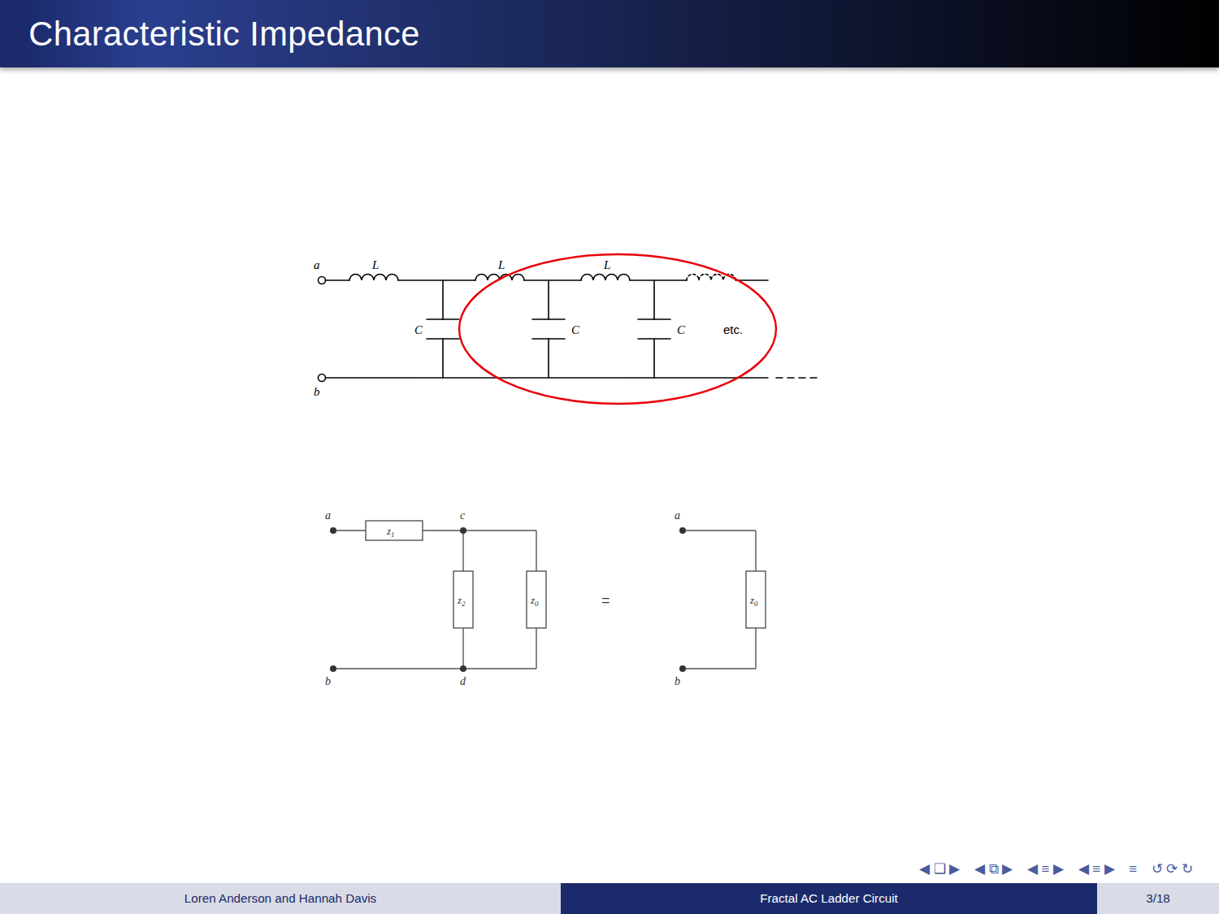Characteristic Impedance
a b L L L C C C etc. a b c d a b z1 z2 z0 z0 =
◀ ❑ ▶ ◀ ⧉ ▶ ◀ ≡ ▶ ◀ ≡ ▶ ≡ ↺ ⟳ ↻
Loren Anderson and Hannah Davis
Fractal AC Ladder Circuit
3/18